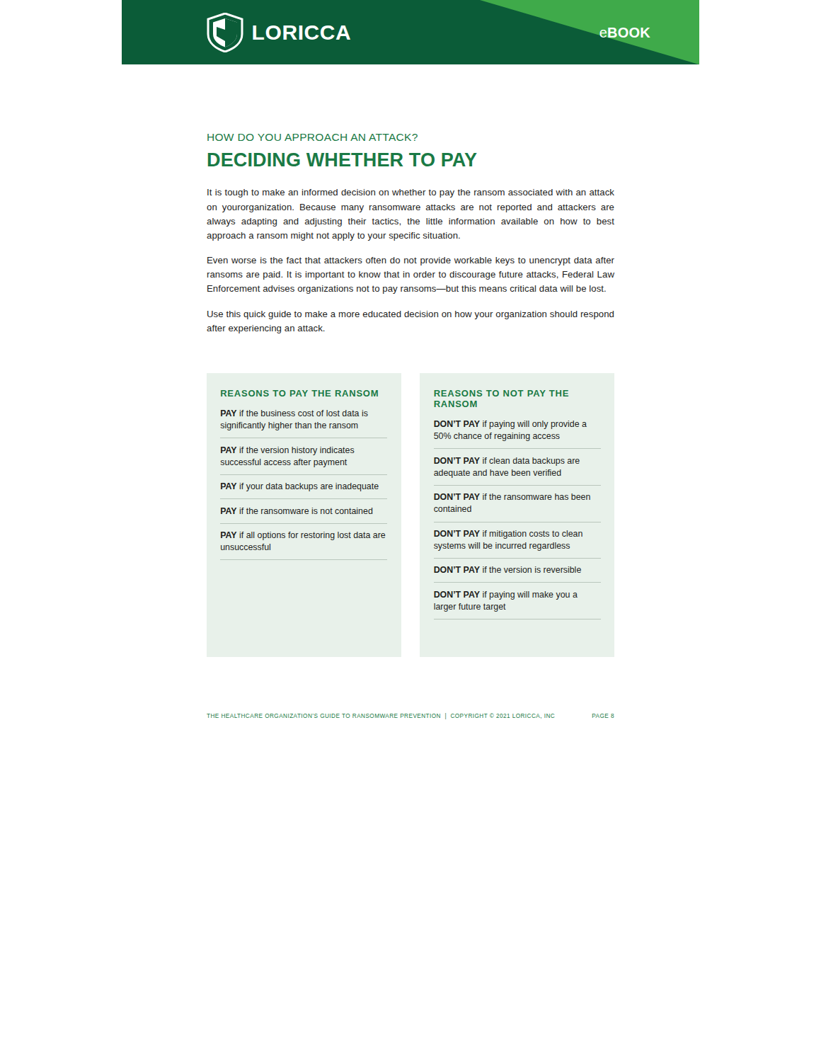LORICCA
eBOOK
HOW DO YOU APPROACH AN ATTACK?
DECIDING WHETHER TO PAY
It is tough to make an informed decision on whether to pay the ransom associated with an attack on yourorganization. Because many ransomware attacks are not reported and attackers are always adapting and adjusting their tactics, the little information available on how to best approach a ransom might not apply to your specific situation.
Even worse is the fact that attackers often do not provide workable keys to unencrypt data after ransoms are paid. It is important to know that in order to discourage future attacks, Federal Law Enforcement advises organizations not to pay ransoms—but this means critical data will be lost.
Use this quick guide to make a more educated decision on how your organization should respond after experiencing an attack.
Reasons to Pay the Ransom
PAY if the business cost of lost data is significantly higher than the ransom
PAY if the version history indicates successful access after payment
PAY if your data backups are inadequate
PAY if the ransomware is not contained
PAY if all options for restoring lost data are unsuccessful
Reasons to Not Pay the Ransom
DON’T PAY if paying will only provide a 50% chance of regaining access
DON’T PAY if clean data backups are adequate and have been verified
DON’T PAY if the ransomware has been contained
DON’T PAY if mitigation costs to clean systems will be incurred regardless
DON’T PAY if the version is reversible
DON’T PAY if paying will make you a larger future target
The Healthcare Organization’s Guide to Ransomware Prevention | Copyright © 2021 Loricca, Inc Page 8